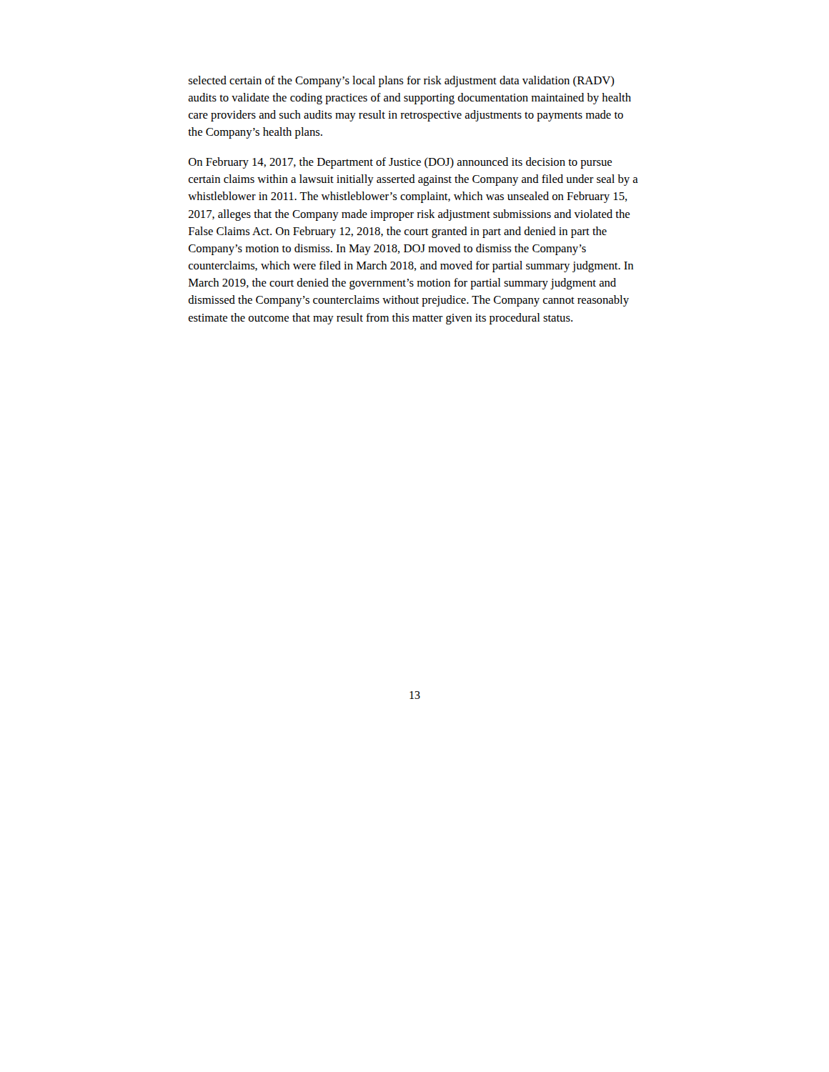selected certain of the Company’s local plans for risk adjustment data validation (RADV) audits to validate the coding practices of and supporting documentation maintained by health care providers and such audits may result in retrospective adjustments to payments made to the Company’s health plans.
On February 14, 2017, the Department of Justice (DOJ) announced its decision to pursue certain claims within a lawsuit initially asserted against the Company and filed under seal by a whistleblower in 2011. The whistleblower’s complaint, which was unsealed on February 15, 2017, alleges that the Company made improper risk adjustment submissions and violated the False Claims Act. On February 12, 2018, the court granted in part and denied in part the Company’s motion to dismiss. In May 2018, DOJ moved to dismiss the Company’s counterclaims, which were filed in March 2018, and moved for partial summary judgment. In March 2019, the court denied the government’s motion for partial summary judgment and dismissed the Company’s counterclaims without prejudice. The Company cannot reasonably estimate the outcome that may result from this matter given its procedural status.
13